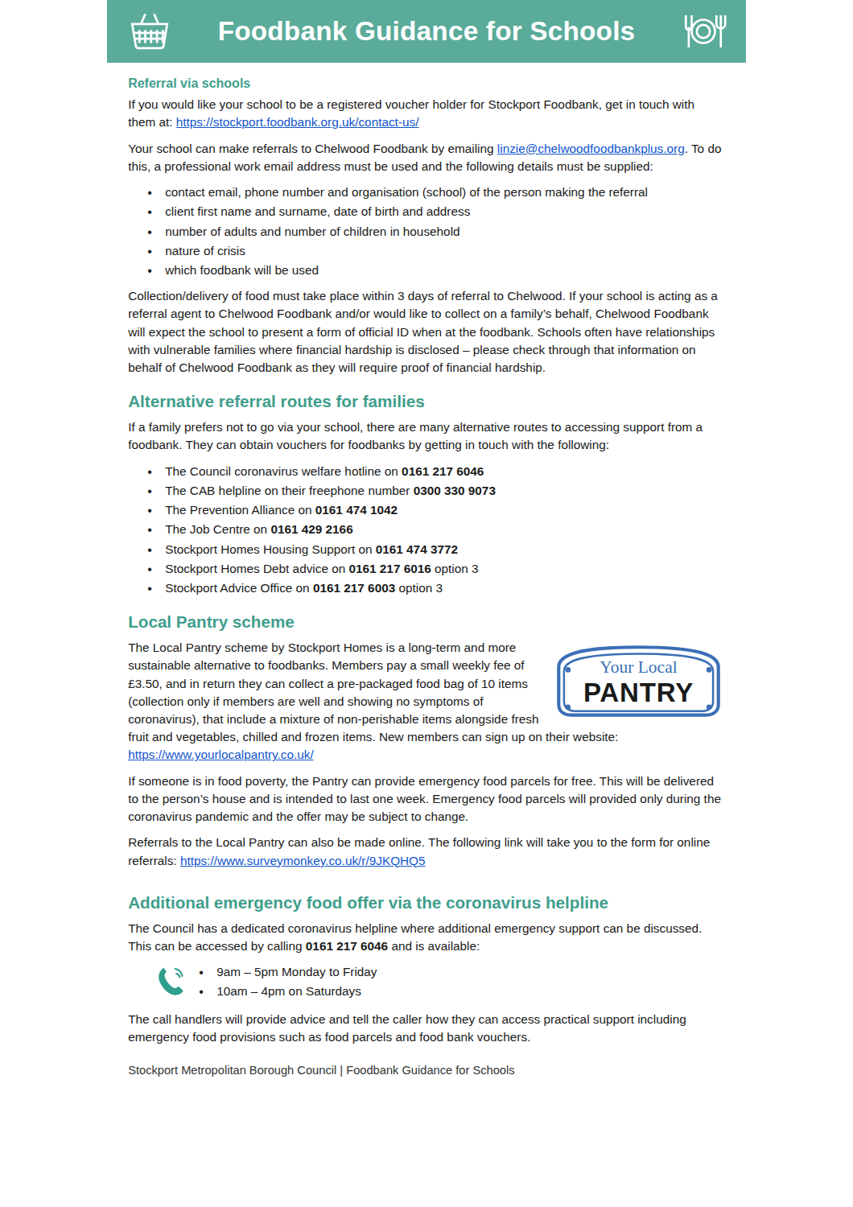Foodbank Guidance for Schools
Referral via schools
If you would like your school to be a registered voucher holder for Stockport Foodbank, get in touch with them at: https://stockport.foodbank.org.uk/contact-us/
Your school can make referrals to Chelwood Foodbank by emailing linzie@chelwoodfoodbankplus.org. To do this, a professional work email address must be used and the following details must be supplied:
contact email, phone number and organisation (school) of the person making the referral
client first name and surname, date of birth and address
number of adults and number of children in household
nature of crisis
which foodbank will be used
Collection/delivery of food must take place within 3 days of referral to Chelwood. If your school is acting as a referral agent to Chelwood Foodbank and/or would like to collect on a family’s behalf, Chelwood Foodbank will expect the school to present a form of official ID when at the foodbank. Schools often have relationships with vulnerable families where financial hardship is disclosed – please check through that information on behalf of Chelwood Foodbank as they will require proof of financial hardship.
Alternative referral routes for families
If a family prefers not to go via your school, there are many alternative routes to accessing support from a foodbank. They can obtain vouchers for foodbanks by getting in touch with the following:
The Council coronavirus welfare hotline on 0161 217 6046
The CAB helpline on their freephone number 0300 330 9073
The Prevention Alliance on 0161 474 1042
The Job Centre on 0161 429 2166
Stockport Homes Housing Support on 0161 474 3772
Stockport Homes Debt advice on 0161 217 6016 option 3
Stockport Advice Office on 0161 217 6003 option 3
Local Pantry scheme
Your Local PANTRY
The Local Pantry scheme by Stockport Homes is a long-term and more sustainable alternative to foodbanks. Members pay a small weekly fee of £3.50, and in return they can collect a pre-packaged food bag of 10 items (collection only if members are well and showing no symptoms of coronavirus), that include a mixture of non-perishable items alongside fresh fruit and vegetables, chilled and frozen items. New members can sign up on their website: https://www.yourlocalpantry.co.uk/
If someone is in food poverty, the Pantry can provide emergency food parcels for free. This will be delivered to the person’s house and is intended to last one week. Emergency food parcels will provided only during the coronavirus pandemic and the offer may be subject to change.
Referrals to the Local Pantry can also be made online. The following link will take you to the form for online referrals: https://www.surveymonkey.co.uk/r/9JKQHQ5
Additional emergency food offer via the coronavirus helpline
The Council has a dedicated coronavirus helpline where additional emergency support can be discussed. This can be accessed by calling 0161 217 6046 and is available:
9am – 5pm Monday to Friday
10am – 4pm on Saturdays
The call handlers will provide advice and tell the caller how they can access practical support including emergency food provisions such as food parcels and food bank vouchers.
Stockport Metropolitan Borough Council | Foodbank Guidance for Schools